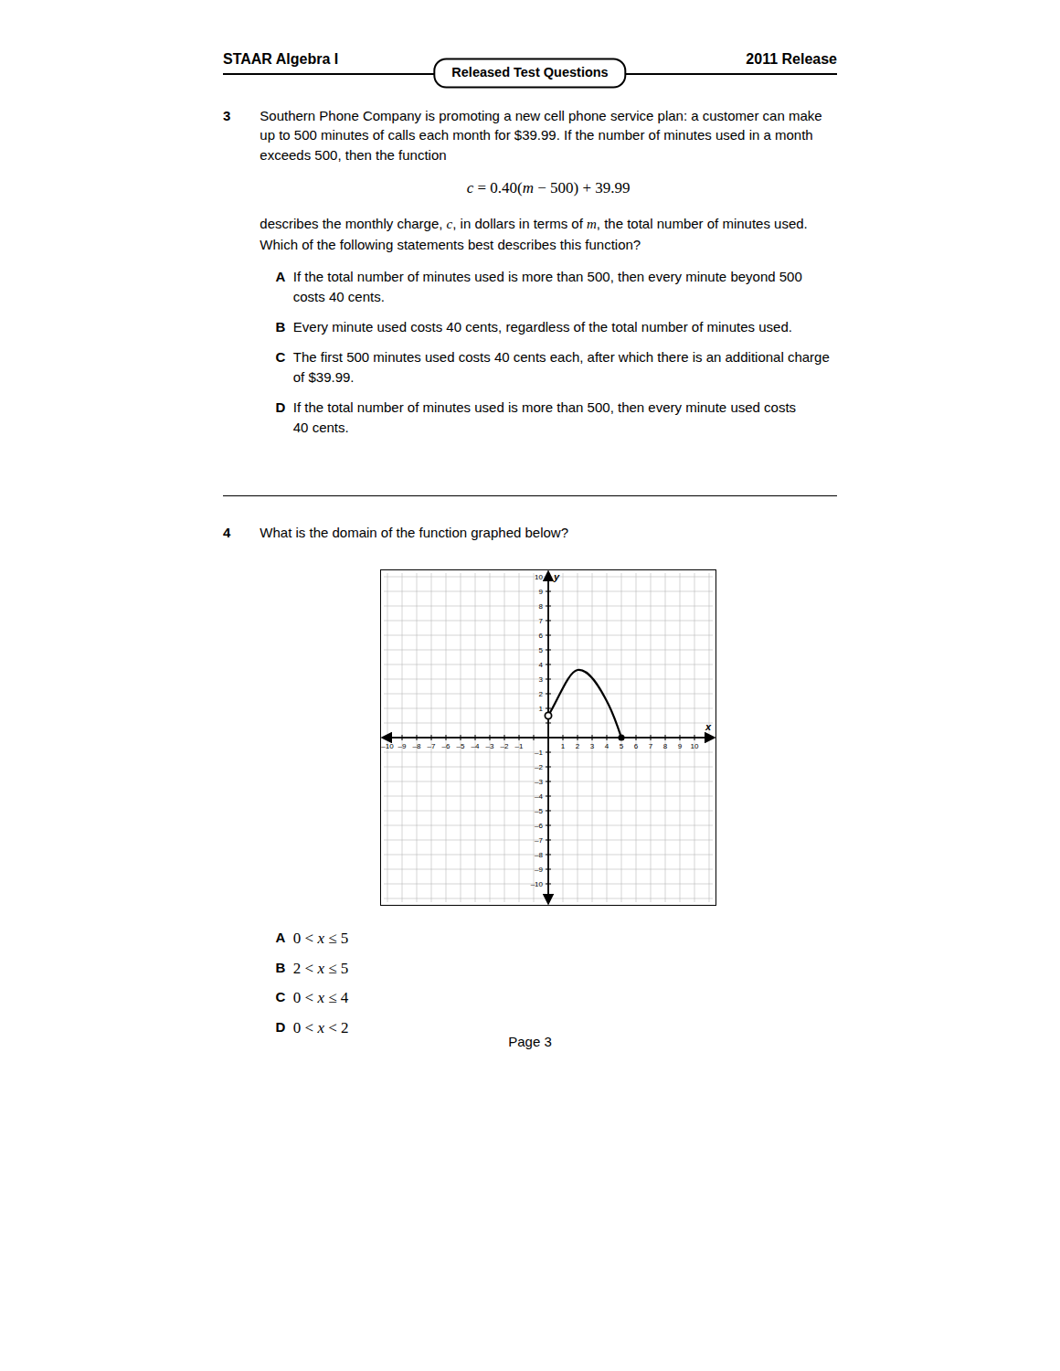STAAR Algebra I 2011 Release
Released Test Questions
3
Southern Phone Company is promoting a new cell phone service plan: a customer can make up to 500 minutes of calls each month for $39.99. If the number of minutes used in a month exceeds 500, then the function
c = 0.40(m − 500) + 39.99
describes the monthly charge, c, in dollars in terms of m, the total number of minutes used. Which of the following statements best describes this function?
AIf the total number of minutes used is more than 500, then every minute beyond 500 costs 40 cents.
BEvery minute used costs 40 cents, regardless of the total number of minutes used.
CThe first 500 minutes used costs 40 cents each, after which there is an additional charge of $39.99.
DIf the total number of minutes used is more than 500, then every minute used costs 40 cents.
4
What is the domain of the function graphed below?
–10 –9 –8 –7 –6 –5 –4 –3 –2 –1 1 2 3 4 5 6 7 8 9 10 10 9 8 7 6 5 4 3 2 1 –1 –2 –3 –4 –5 –6 –7 –8 –9 –10 y x
A 0 < x ≤ 5
B 2 < x ≤ 5
C 0 < x ≤ 4
D 0 < x < 2
Page 3